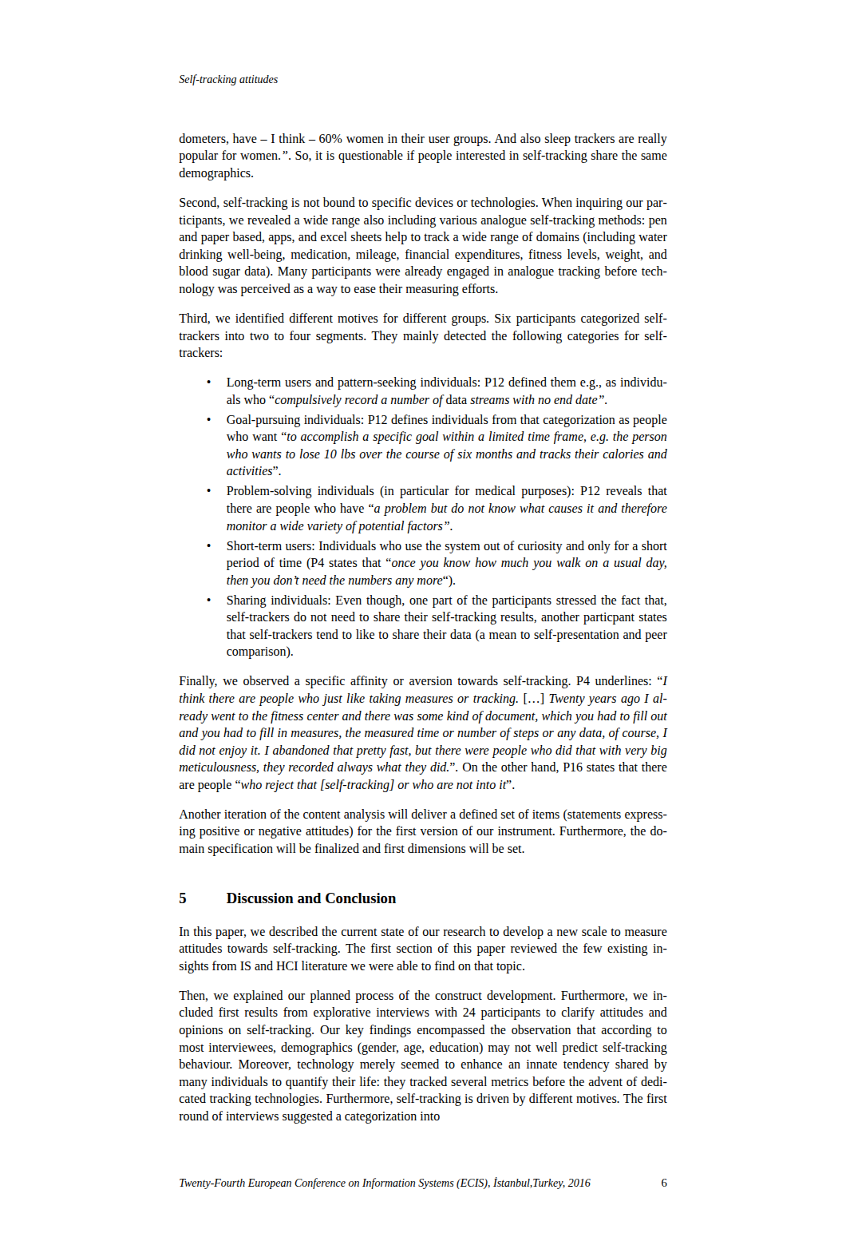Self-tracking attitudes
dometers, have – I think – 60% women in their user groups. And also sleep trackers are really popular for women.”. So, it is questionable if people interested in self-tracking share the same demographics.
Second, self-tracking is not bound to specific devices or technologies. When inquiring our participants, we revealed a wide range also including various analogue self-tracking methods: pen and paper based, apps, and excel sheets help to track a wide range of domains (including water drinking well-being, medication, mileage, financial expenditures, fitness levels, weight, and blood sugar data). Many participants were already engaged in analogue tracking before technology was perceived as a way to ease their measuring efforts.
Third, we identified different motives for different groups. Six participants categorized self-trackers into two to four segments. They mainly detected the following categories for self-trackers:
Long-term users and pattern-seeking individuals: P12 defined them e.g., as individuals who “compulsively record a number of data streams with no end date”.
Goal-pursuing individuals: P12 defines individuals from that categorization as people who want “to accomplish a specific goal within a limited time frame, e.g. the person who wants to lose 10 lbs over the course of six months and tracks their calories and activities”.
Problem-solving individuals (in particular for medical purposes): P12 reveals that there are people who have “a problem but do not know what causes it and therefore monitor a wide variety of potential factors”.
Short-term users: Individuals who use the system out of curiosity and only for a short period of time (P4 states that “once you know how much you walk on a usual day, then you don’t need the numbers any more“).
Sharing individuals: Even though, one part of the participants stressed the fact that, self-trackers do not need to share their self-tracking results, another particpant states that self-trackers tend to like to share their data (a mean to self-presentation and peer comparison).
Finally, we observed a specific affinity or aversion towards self-tracking. P4 underlines: “I think there are people who just like taking measures or tracking. […] Twenty years ago I already went to the fitness center and there was some kind of document, which you had to fill out and you had to fill in measures, the measured time or number of steps or any data, of course, I did not enjoy it. I abandoned that pretty fast, but there were people who did that with very big meticulousness, they recorded always what they did.”. On the other hand, P16 states that there are people “who reject that [self-tracking] or who are not into it”.
Another iteration of the content analysis will deliver a defined set of items (statements expressing positive or negative attitudes) for the first version of our instrument. Furthermore, the domain specification will be finalized and first dimensions will be set.
5 Discussion and Conclusion
In this paper, we described the current state of our research to develop a new scale to measure attitudes towards self-tracking. The first section of this paper reviewed the few existing insights from IS and HCI literature we were able to find on that topic.
Then, we explained our planned process of the construct development. Furthermore, we included first results from explorative interviews with 24 participants to clarify attitudes and opinions on self-tracking. Our key findings encompassed the observation that according to most interviewees, demographics (gender, age, education) may not well predict self-tracking behaviour. Moreover, technology merely seemed to enhance an innate tendency shared by many individuals to quantify their life: they tracked several metrics before the advent of dedicated tracking technologies. Furthermore, self-tracking is driven by different motives. The first round of interviews suggested a categorization into
Twenty-Fourth European Conference on Information Systems (ECIS), İstanbul,Turkey, 2016 6